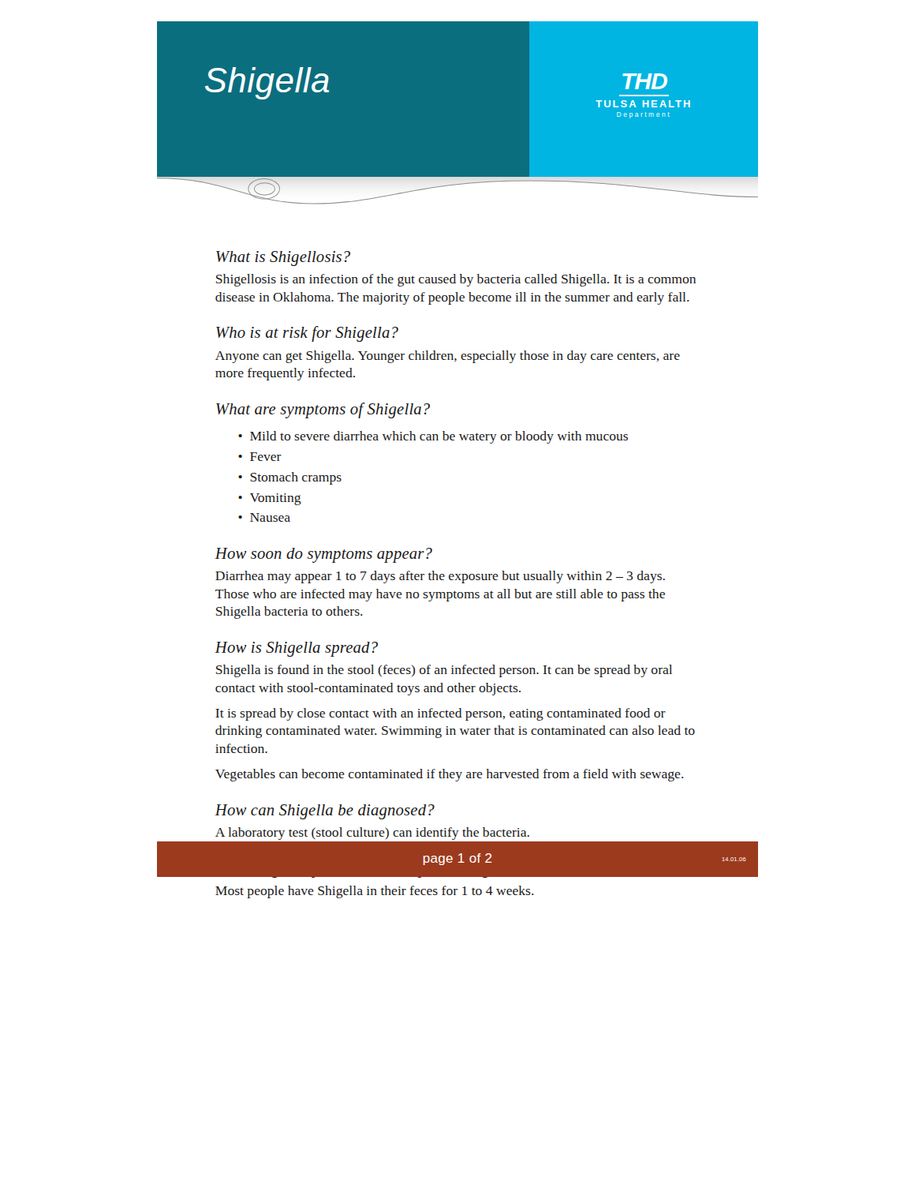Shigella
THD
TULSA HEALTH
Department
What is Shigellosis?
Shigellosis is an infection of the gut caused by bacteria called Shigella. It is a common disease in Oklahoma. The majority of people become ill in the summer and early fall.
Who is at risk for Shigella?
Anyone can get Shigella. Younger children, especially those in day care centers, are more frequently infected.
What are symptoms of Shigella?
Mild to severe diarrhea which can be watery or bloody with mucous
Fever
Stomach cramps
Vomiting
Nausea
How soon do symptoms appear?
Diarrhea may appear 1 to 7 days after the exposure but usually within 2 – 3 days. Those who are infected may have no symptoms at all but are still able to pass the Shigella bacteria to others.
How is Shigella spread?
Shigella is found in the stool (feces) of an infected person. It can be spread by oral contact with stool-contaminated toys and other objects.
It is spread by close contact with an infected person, eating contaminated food or drinking contaminated water. Swimming in water that is contaminated can also lead to infection.
Vegetables can become contaminated if they are harvested from a field with sewage.
How can Shigella be diagnosed?
A laboratory test (stool culture) can identify the bacteria.
How long is a person able to spread Shigella?
Most people have Shigella in their feces for 1 to 4 weeks.
page 1 of 2
14.01.06